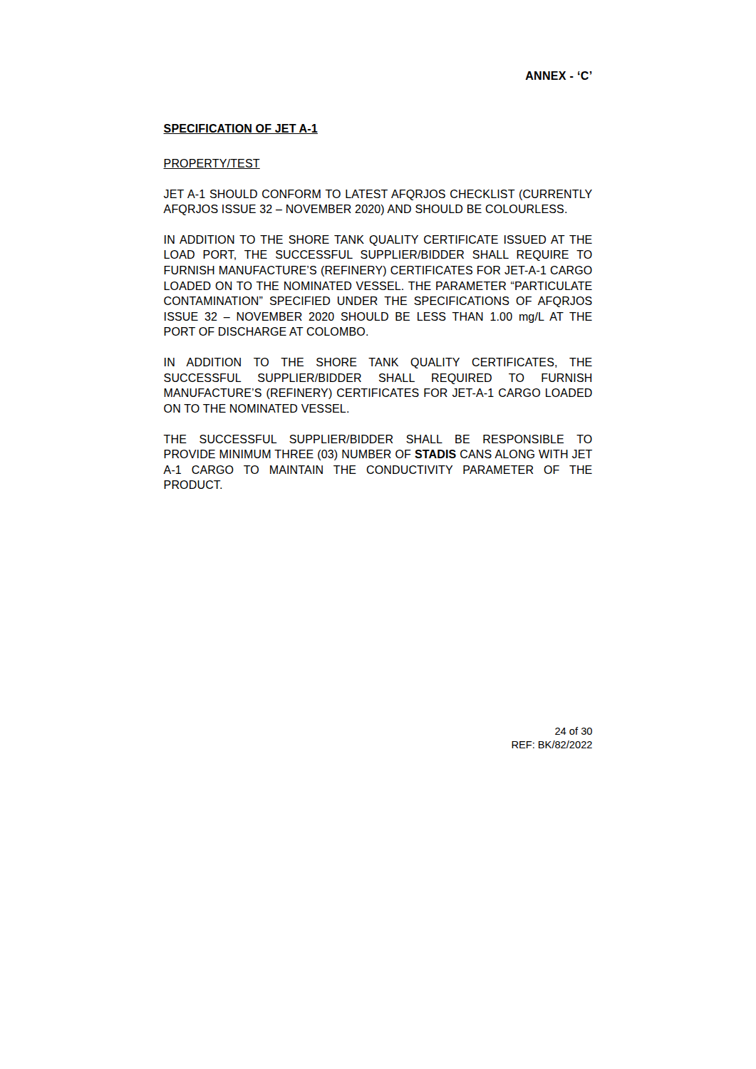ANNEX - ‘C’
SPECIFICATION OF JET A-1
PROPERTY/TEST
JET A-1 SHOULD CONFORM TO LATEST AFQRJOS CHECKLIST (CURRENTLY AFQRJOS ISSUE 32 – NOVEMBER 2020) AND SHOULD BE COLOURLESS.
IN ADDITION TO THE SHORE TANK QUALITY CERTIFICATE ISSUED AT THE LOAD PORT, THE SUCCESSFUL SUPPLIER/BIDDER SHALL REQUIRE TO FURNISH MANUFACTURE’S (REFINERY) CERTIFICATES FOR JET-A-1 CARGO LOADED ON TO THE NOMINATED VESSEL. THE PARAMETER “PARTICULATE CONTAMINATION” SPECIFIED UNDER THE SPECIFICATIONS OF AFQRJOS ISSUE 32 – NOVEMBER 2020 SHOULD BE LESS THAN 1.00 mg/L AT THE PORT OF DISCHARGE AT COLOMBO.
IN ADDITION TO THE SHORE TANK QUALITY CERTIFICATES, THE SUCCESSFUL SUPPLIER/BIDDER SHALL REQUIRED TO FURNISH MANUFACTURE’S (REFINERY) CERTIFICATES FOR JET-A-1 CARGO LOADED ON TO THE NOMINATED VESSEL.
THE SUCCESSFUL SUPPLIER/BIDDER SHALL BE RESPONSIBLE TO PROVIDE MINIMUM THREE (03) NUMBER OF STADIS CANS ALONG WITH JET A-1 CARGO TO MAINTAIN THE CONDUCTIVITY PARAMETER OF THE PRODUCT.
24 of 30
REF: BK/82/2022